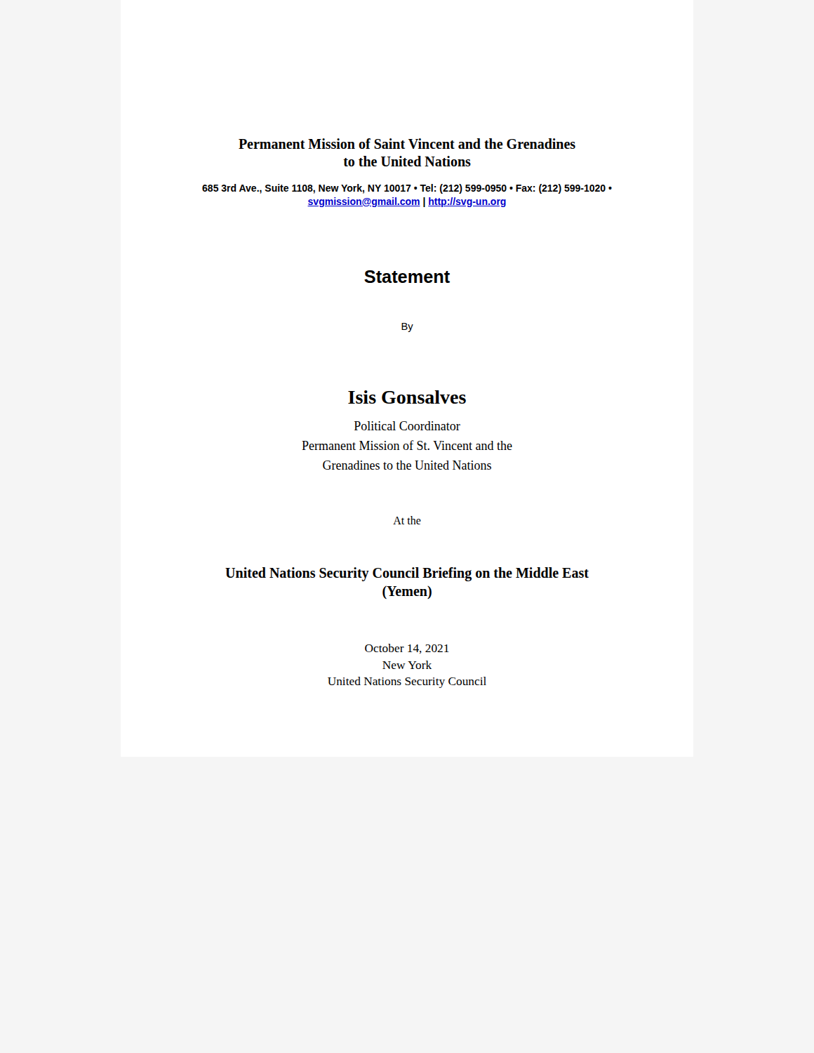Permanent Mission of Saint Vincent and the Grenadines
to the United Nations
685 3rd Ave., Suite 1108, New York, NY 10017 • Tel: (212) 599-0950 • Fax: (212) 599-1020 •
svgmission@gmail.com | http://svg-un.org
Statement
By
Isis Gonsalves
Political Coordinator
Permanent Mission of St. Vincent and the
Grenadines to the United Nations
At the
United Nations Security Council Briefing on the Middle East
(Yemen)
October 14, 2021
New York
United Nations Security Council